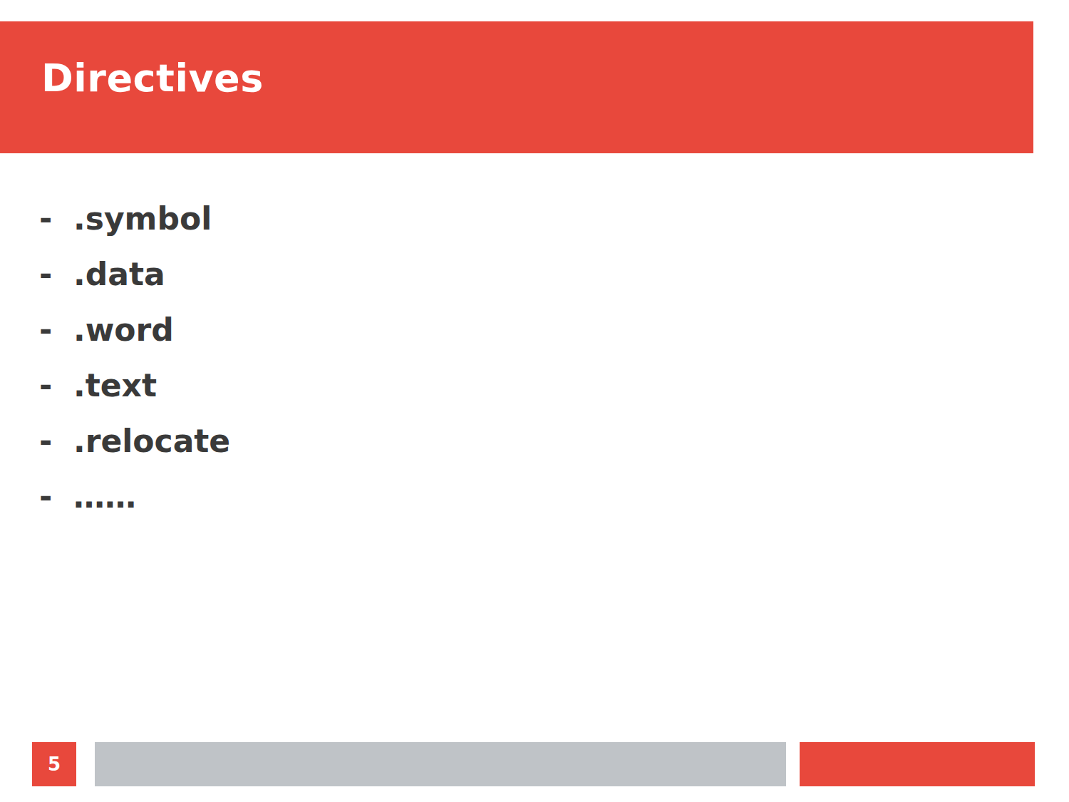Directives
-.symbol
-.data
-.word
-.text
-.relocate
-……
5